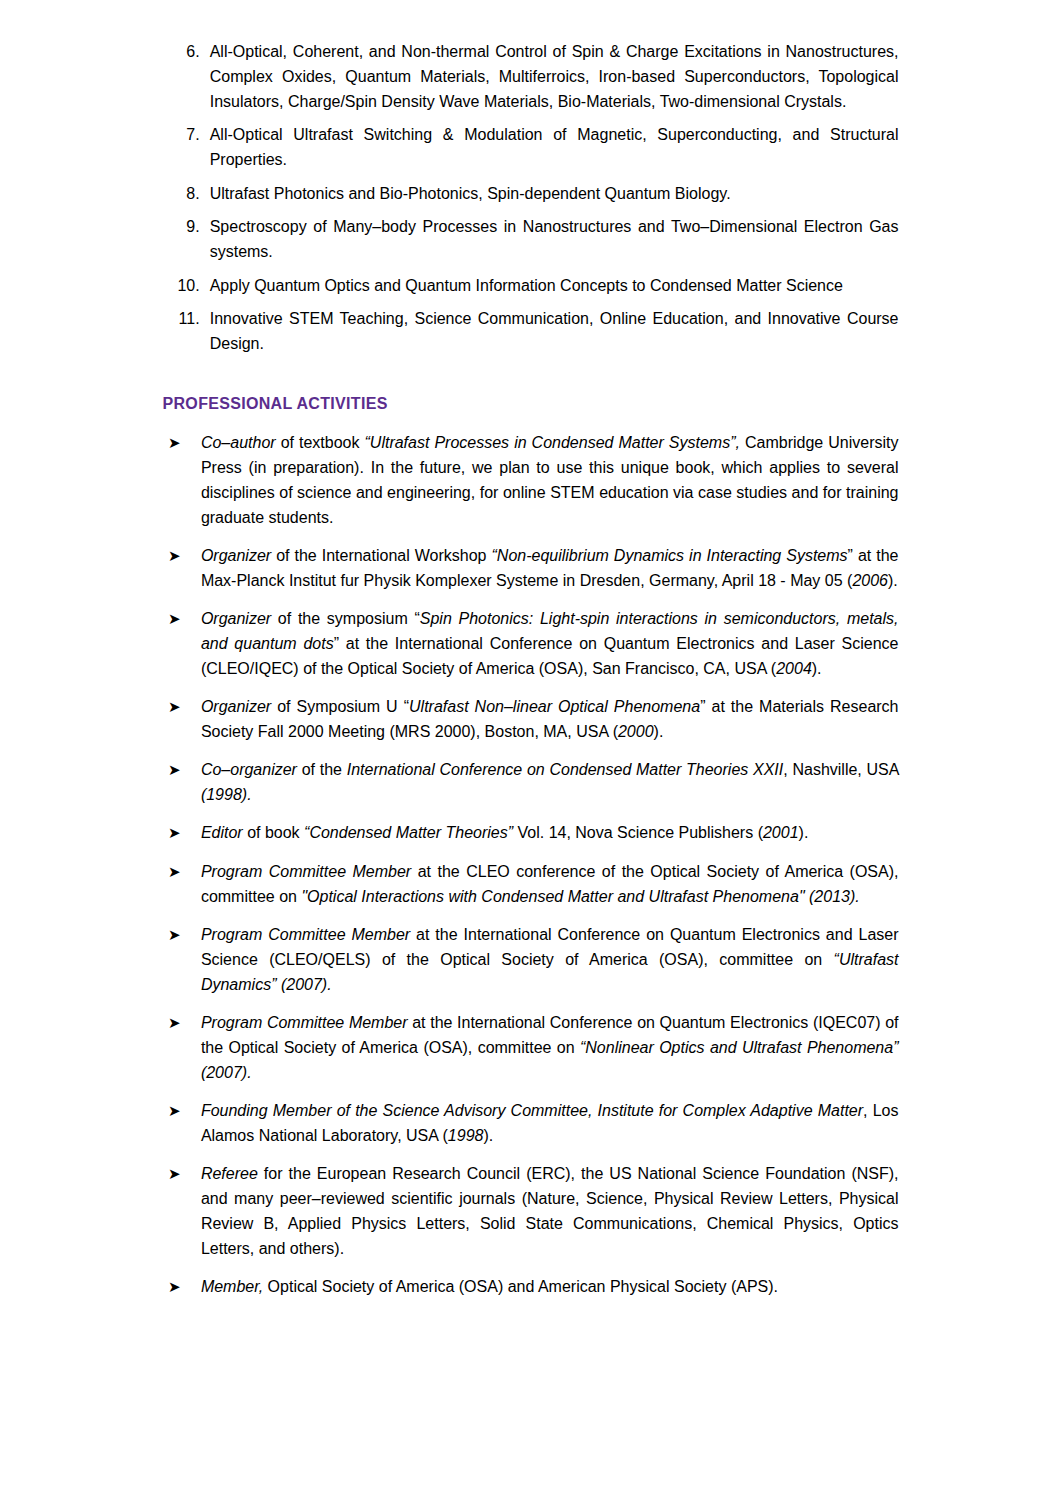All-Optical, Coherent, and Non-thermal Control of Spin & Charge Excitations in Nanostructures, Complex Oxides, Quantum Materials, Multiferroics, Iron-based Superconductors, Topological Insulators, Charge/Spin Density Wave Materials, Bio-Materials, Two-dimensional Crystals.
All-Optical Ultrafast Switching & Modulation of Magnetic, Superconducting, and Structural Properties.
Ultrafast Photonics and Bio-Photonics, Spin-dependent Quantum Biology.
Spectroscopy of Many–body Processes in Nanostructures and Two–Dimensional Electron Gas systems.
Apply Quantum Optics and Quantum Information Concepts to Condensed Matter Science
Innovative STEM Teaching, Science Communication, Online Education, and Innovative Course Design.
PROFESSIONAL ACTIVITIES
Co–author of textbook “Ultrafast Processes in Condensed Matter Systems”, Cambridge University Press (in preparation). In the future, we plan to use this unique book, which applies to several disciplines of science and engineering, for online STEM education via case studies and for training graduate students.
Organizer of the International Workshop “Non-equilibrium Dynamics in Interacting Systems” at the Max-Planck Institut fur Physik Komplexer Systeme in Dresden, Germany, April 18 - May 05 (2006).
Organizer of the symposium “Spin Photonics: Light-spin interactions in semiconductors, metals, and quantum dots” at the International Conference on Quantum Electronics and Laser Science (CLEO/IQEC) of the Optical Society of America (OSA), San Francisco, CA, USA (2004).
Organizer of Symposium U “Ultrafast Non–linear Optical Phenomena” at the Materials Research Society Fall 2000 Meeting (MRS 2000), Boston, MA, USA (2000).
Co–organizer of the International Conference on Condensed Matter Theories XXII, Nashville, USA (1998).
Editor of book “Condensed Matter Theories” Vol. 14, Nova Science Publishers (2001).
Program Committee Member at the CLEO conference of the Optical Society of America (OSA), committee on "Optical Interactions with Condensed Matter and Ultrafast Phenomena" (2013).
Program Committee Member at the International Conference on Quantum Electronics and Laser Science (CLEO/QELS) of the Optical Society of America (OSA), committee on “Ultrafast Dynamics” (2007).
Program Committee Member at the International Conference on Quantum Electronics (IQEC07) of the Optical Society of America (OSA), committee on “Nonlinear Optics and Ultrafast Phenomena” (2007).
Founding Member of the Science Advisory Committee, Institute for Complex Adaptive Matter, Los Alamos National Laboratory, USA (1998).
Referee for the European Research Council (ERC), the US National Science Foundation (NSF), and many peer–reviewed scientific journals (Nature, Science, Physical Review Letters, Physical Review B, Applied Physics Letters, Solid State Communications, Chemical Physics, Optics Letters, and others).
Member, Optical Society of America (OSA) and American Physical Society (APS).